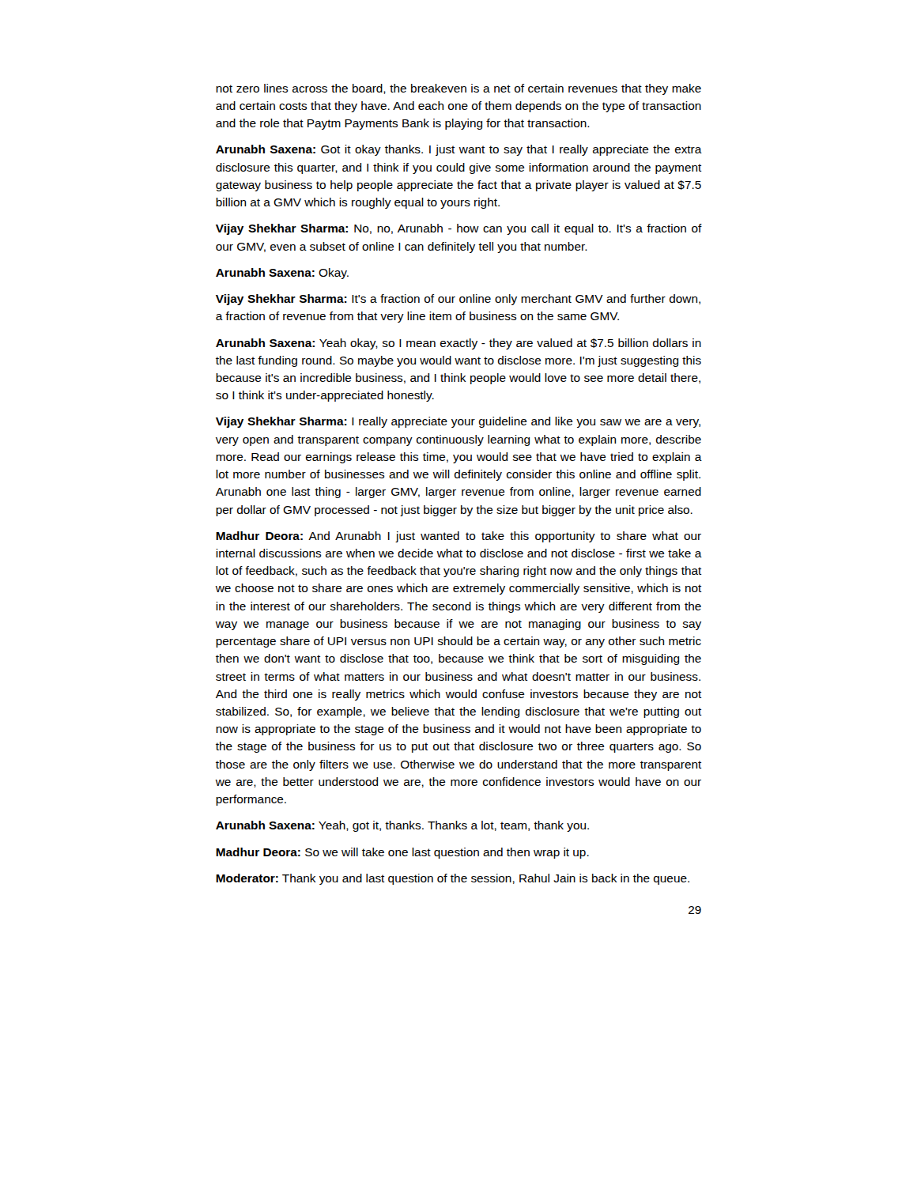not zero lines across the board, the breakeven is a net of certain revenues that they make and certain costs that they have. And each one of them depends on the type of transaction and the role that Paytm Payments Bank is playing for that transaction.
Arunabh Saxena: Got it okay thanks. I just want to say that I really appreciate the extra disclosure this quarter, and I think if you could give some information around the payment gateway business to help people appreciate the fact that a private player is valued at $7.5 billion at a GMV which is roughly equal to yours right.
Vijay Shekhar Sharma: No, no, Arunabh - how can you call it equal to. It's a fraction of our GMV, even a subset of online I can definitely tell you that number.
Arunabh Saxena: Okay.
Vijay Shekhar Sharma: It's a fraction of our online only merchant GMV and further down, a fraction of revenue from that very line item of business on the same GMV.
Arunabh Saxena: Yeah okay, so I mean exactly - they are valued at $7.5 billion dollars in the last funding round. So maybe you would want to disclose more. I'm just suggesting this because it's an incredible business, and I think people would love to see more detail there, so I think it's under-appreciated honestly.
Vijay Shekhar Sharma: I really appreciate your guideline and like you saw we are a very, very open and transparent company continuously learning what to explain more, describe more. Read our earnings release this time, you would see that we have tried to explain a lot more number of businesses and we will definitely consider this online and offline split. Arunabh one last thing - larger GMV, larger revenue from online, larger revenue earned per dollar of GMV processed - not just bigger by the size but bigger by the unit price also.
Madhur Deora: And Arunabh I just wanted to take this opportunity to share what our internal discussions are when we decide what to disclose and not disclose - first we take a lot of feedback, such as the feedback that you're sharing right now and the only things that we choose not to share are ones which are extremely commercially sensitive, which is not in the interest of our shareholders. The second is things which are very different from the way we manage our business because if we are not managing our business to say percentage share of UPI versus non UPI should be a certain way, or any other such metric then we don't want to disclose that too, because we think that be sort of misguiding the street in terms of what matters in our business and what doesn't matter in our business. And the third one is really metrics which would confuse investors because they are not stabilized. So, for example, we believe that the lending disclosure that we're putting out now is appropriate to the stage of the business and it would not have been appropriate to the stage of the business for us to put out that disclosure two or three quarters ago. So those are the only filters we use. Otherwise we do understand that the more transparent we are, the better understood we are, the more confidence investors would have on our performance.
Arunabh Saxena: Yeah, got it, thanks. Thanks a lot, team, thank you.
Madhur Deora: So we will take one last question and then wrap it up.
Moderator: Thank you and last question of the session, Rahul Jain is back in the queue.
29